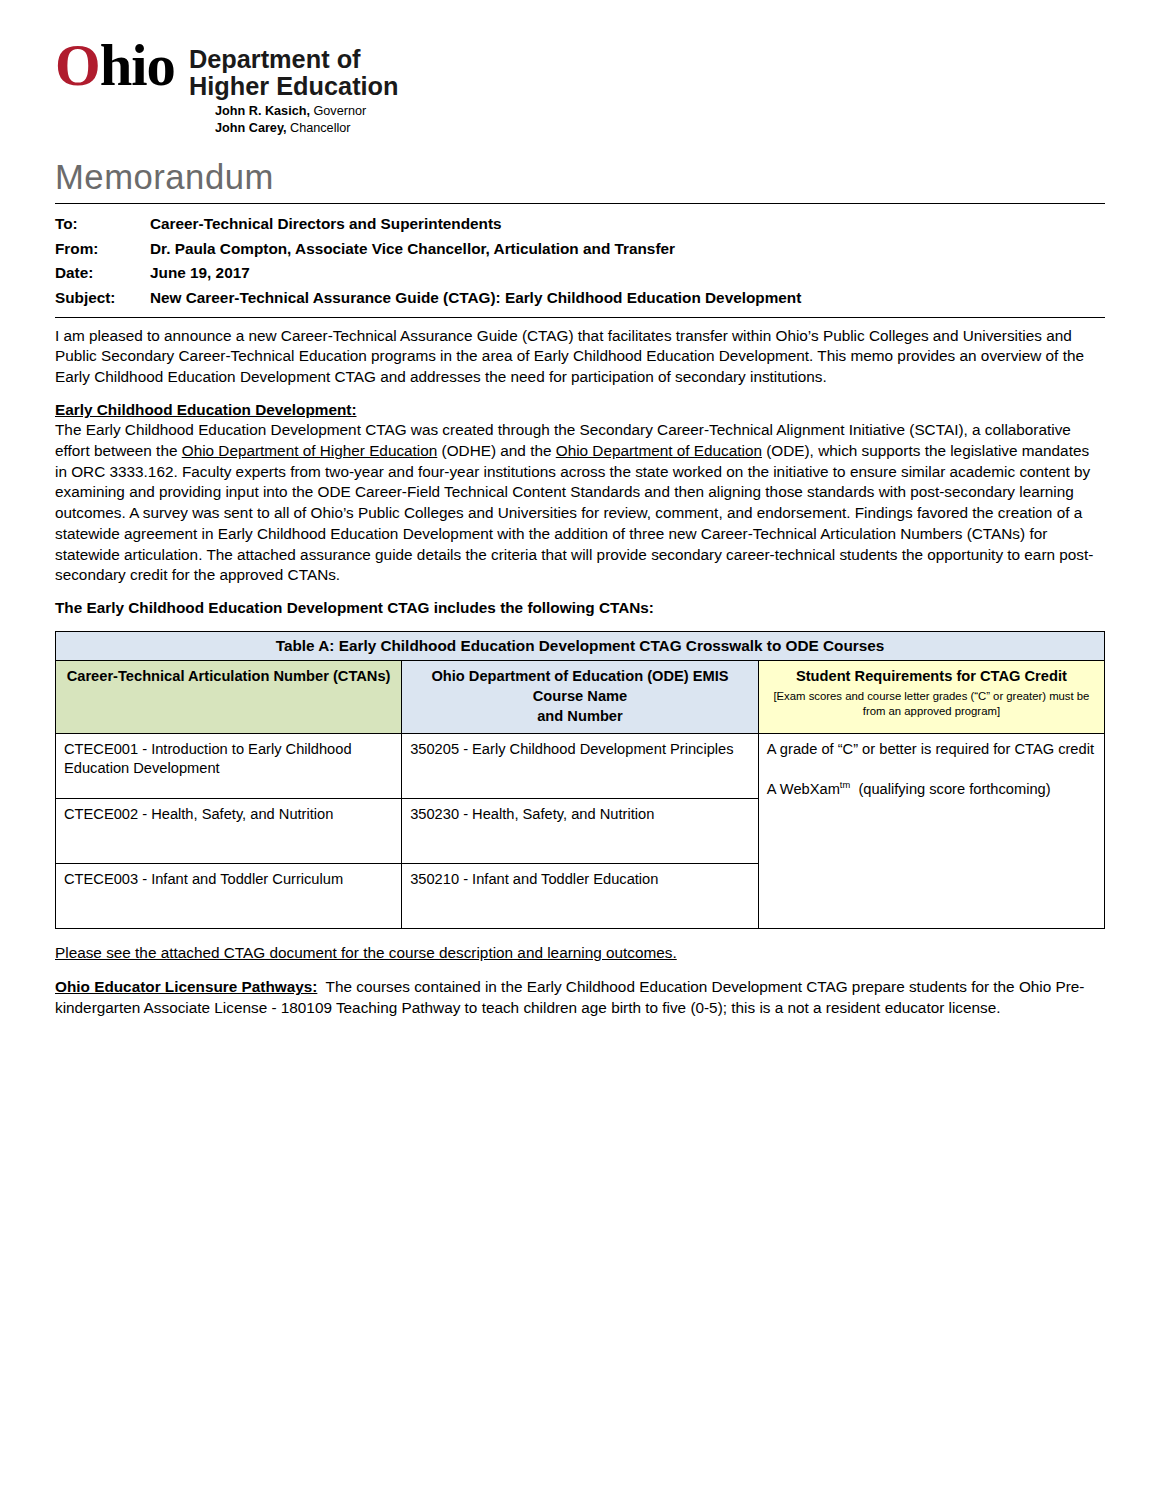Ohio
Department of
Higher Education
John R. Kasich, Governor
John Carey, Chancellor
Memorandum
| To: | Career-Technical Directors and Superintendents |
| From: | Dr. Paula Compton, Associate Vice Chancellor, Articulation and Transfer |
| Date: | June 19, 2017 |
| Subject: | New Career-Technical Assurance Guide (CTAG): Early Childhood Education Development |
I am pleased to announce a new Career-Technical Assurance Guide (CTAG) that facilitates transfer within Ohio’s Public Colleges and Universities and Public Secondary Career-Technical Education programs in the area of Early Childhood Education Development. This memo provides an overview of the Early Childhood Education Development CTAG and addresses the need for participation of secondary institutions.
Early Childhood Education Development:
The Early Childhood Education Development CTAG was created through the Secondary Career-Technical Alignment Initiative (SCTAI), a collaborative effort between the Ohio Department of Higher Education (ODHE) and the Ohio Department of Education (ODE), which supports the legislative mandates in ORC 3333.162. Faculty experts from two-year and four-year institutions across the state worked on the initiative to ensure similar academic content by examining and providing input into the ODE Career-Field Technical Content Standards and then aligning those standards with post-secondary learning outcomes. A survey was sent to all of Ohio’s Public Colleges and Universities for review, comment, and endorsement. Findings favored the creation of a statewide agreement in Early Childhood Education Development with the addition of three new Career-Technical Articulation Numbers (CTANs) for statewide articulation. The attached assurance guide details the criteria that will provide secondary career-technical students the opportunity to earn post-secondary credit for the approved CTANs.
The Early Childhood Education Development CTAG includes the following CTANs:
Table A: Early Childhood Education Development CTAG Crosswalk to ODE Courses
| Career-Technical Articulation Number (CTANs) | Ohio Department of Education (ODE) EMIS Course Name and Number | Student Requirements for CTAG Credit [Exam scores and course letter grades (“C” or greater) must be from an approved program] |
| --- | --- | --- |
| CTECE001 - Introduction to Early Childhood Education Development | 350205 - Early Childhood Development Principles | A grade of “C” or better is required for CTAG credit A WebXam tm (qualifying score forthcoming) |
| CTECE002 - Health, Safety, and Nutrition | 350230 - Health, Safety, and Nutrition |
| CTECE003 - Infant and Toddler Curriculum | 350210 - Infant and Toddler Education |
Please see the attached CTAG document for the course description and learning outcomes.
Ohio Educator Licensure Pathways: The courses contained in the Early Childhood Education Development CTAG prepare students for the Ohio Pre-kindergarten Associate License - 180109 Teaching Pathway to teach children age birth to five (0-5); this is a not a resident educator license.